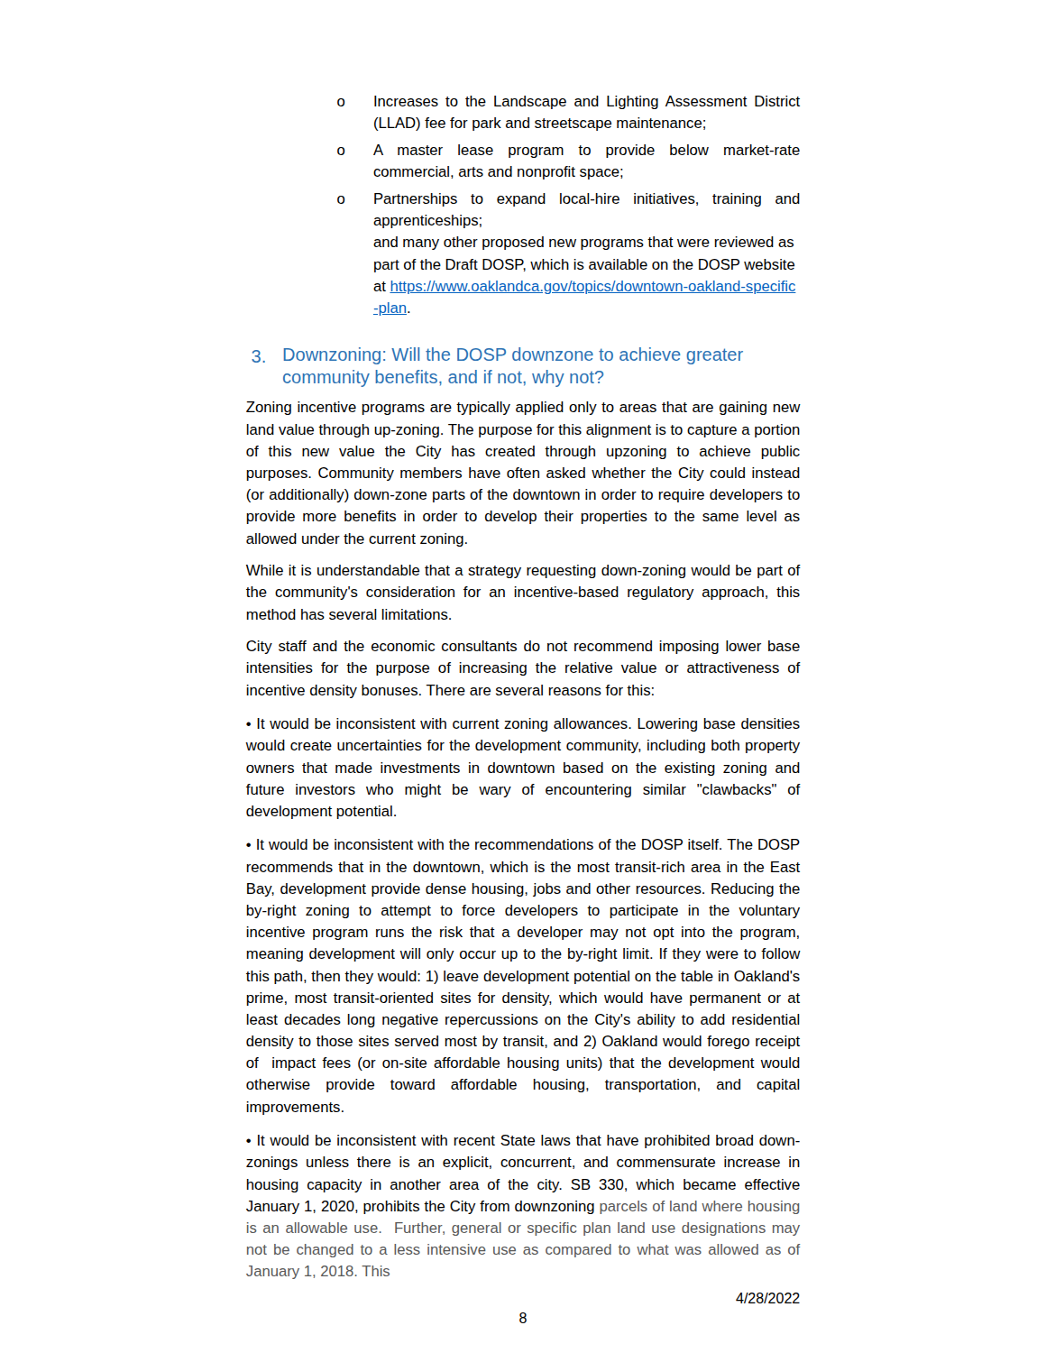Increases to the Landscape and Lighting Assessment District (LLAD) fee for park and streetscape maintenance;
A master lease program to provide below market-rate commercial, arts and nonprofit space;
Partnerships to expand local-hire initiatives, training and apprenticeships; and many other proposed new programs that were reviewed as part of the Draft DOSP, which is available on the DOSP website at https://www.oaklandca.gov/topics/downtown-oakland-specific-plan.
Downzoning: Will the DOSP downzone to achieve greater community benefits, and if not, why not?
Zoning incentive programs are typically applied only to areas that are gaining new land value through up-zoning. The purpose for this alignment is to capture a portion of this new value the City has created through upzoning to achieve public purposes. Community members have often asked whether the City could instead (or additionally) down-zone parts of the downtown in order to require developers to provide more benefits in order to develop their properties to the same level as allowed under the current zoning.
While it is understandable that a strategy requesting down-zoning would be part of the community's consideration for an incentive-based regulatory approach, this method has several limitations.
City staff and the economic consultants do not recommend imposing lower base intensities for the purpose of increasing the relative value or attractiveness of incentive density bonuses. There are several reasons for this:
• It would be inconsistent with current zoning allowances. Lowering base densities would create uncertainties for the development community, including both property owners that made investments in downtown based on the existing zoning and future investors who might be wary of encountering similar "clawbacks" of development potential.
• It would be inconsistent with the recommendations of the DOSP itself. The DOSP recommends that in the downtown, which is the most transit-rich area in the East Bay, development provide dense housing, jobs and other resources. Reducing the by-right zoning to attempt to force developers to participate in the voluntary incentive program runs the risk that a developer may not opt into the program, meaning development will only occur up to the by-right limit. If they were to follow this path, then they would: 1) leave development potential on the table in Oakland's prime, most transit-oriented sites for density, which would have permanent or at least decades long negative repercussions on the City's ability to add residential density to those sites served most by transit, and 2) Oakland would forego receipt of impact fees (or on-site affordable housing units) that the development would otherwise provide toward affordable housing, transportation, and capital improvements.
• It would be inconsistent with recent State laws that have prohibited broad down-zonings unless there is an explicit, concurrent, and commensurate increase in housing capacity in another area of the city. SB 330, which became effective January 1, 2020, prohibits the City from downzoning parcels of land where housing is an allowable use. Further, general or specific plan land use designations may not be changed to a less intensive use as compared to what was allowed as of January 1, 2018. This
4/28/2022
8